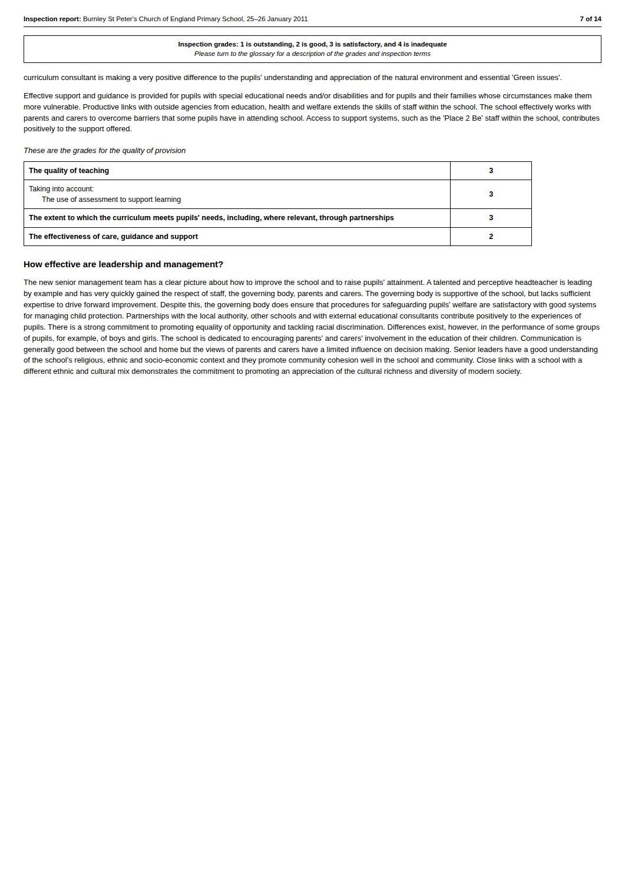Inspection report: Burnley St Peter's Church of England Primary School, 25–26 January 2011
7 of 14
Inspection grades: 1 is outstanding, 2 is good, 3 is satisfactory, and 4 is inadequate
Please turn to the glossary for a description of the grades and inspection terms
curriculum consultant is making a very positive difference to the pupils' understanding and appreciation of the natural environment and essential 'Green issues'.
Effective support and guidance is provided for pupils with special educational needs and/or disabilities and for pupils and their families whose circumstances make them more vulnerable. Productive links with outside agencies from education, health and welfare extends the skills of staff within the school. The school effectively works with parents and carers to overcome barriers that some pupils have in attending school. Access to support systems, such as the 'Place 2 Be' staff within the school, contributes positively to the support offered.
These are the grades for the quality of provision
| The quality of teaching | 3 |
| Taking into account: The use of assessment to support learning | 3 |
| The extent to which the curriculum meets pupils' needs, including, where relevant, through partnerships | 3 |
| The effectiveness of care, guidance and support | 2 |
How effective are leadership and management?
The new senior management team has a clear picture about how to improve the school and to raise pupils' attainment. A talented and perceptive headteacher is leading by example and has very quickly gained the respect of staff, the governing body, parents and carers. The governing body is supportive of the school, but lacks sufficient expertise to drive forward improvement. Despite this, the governing body does ensure that procedures for safeguarding pupils' welfare are satisfactory with good systems for managing child protection. Partnerships with the local authority, other schools and with external educational consultants contribute positively to the experiences of pupils. There is a strong commitment to promoting equality of opportunity and tackling racial discrimination. Differences exist, however, in the performance of some groups of pupils, for example, of boys and girls. The school is dedicated to encouraging parents' and carers' involvement in the education of their children. Communication is generally good between the school and home but the views of parents and carers have a limited influence on decision making. Senior leaders have a good understanding of the school's religious, ethnic and socio-economic context and they promote community cohesion well in the school and community. Close links with a school with a different ethnic and cultural mix demonstrates the commitment to promoting an appreciation of the cultural richness and diversity of modern society.